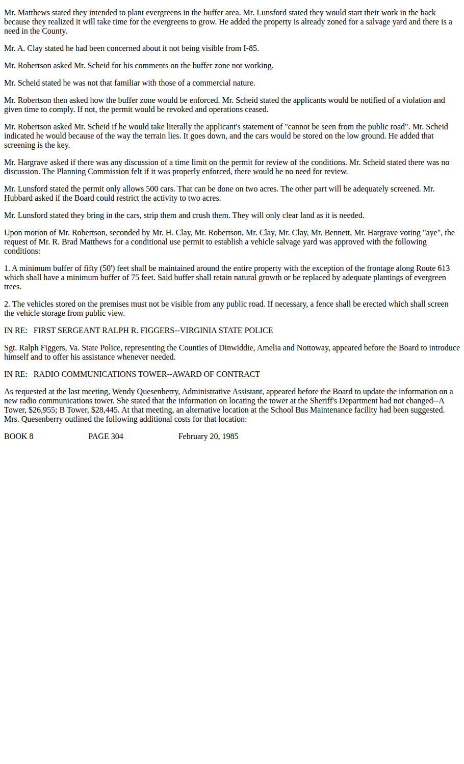Mr. Matthews stated they intended to plant evergreens in the buffer area. Mr. Lunsford stated they would start their work in the back because they realized it will take time for the evergreens to grow. He added the property is already zoned for a salvage yard and there is a need in the County.
Mr. A. Clay stated he had been concerned about it not being visible from I-85.
Mr. Robertson asked Mr. Scheid for his comments on the buffer zone not working.
Mr. Scheid stated he was not that familiar with those of a commercial nature.
Mr. Robertson then asked how the buffer zone would be enforced. Mr. Scheid stated the applicants would be notified of a violation and given time to comply. If not, the permit would be revoked and operations ceased.
Mr. Robertson asked Mr. Scheid if he would take literally the applicant's statement of "cannot be seen from the public road". Mr. Scheid indicated he would because of the way the terrain lies. It goes down, and the cars would be stored on the low ground. He added that screening is the key.
Mr. Hargrave asked if there was any discussion of a time limit on the permit for review of the conditions. Mr. Scheid stated there was no discussion. The Planning Commission felt if it was properly enforced, there would be no need for review.
Mr. Lunsford stated the permit only allows 500 cars. That can be done on two acres. The other part will be adequately screened. Mr. Hubbard asked if the Board could restrict the activity to two acres.
Mr. Lunsford stated they bring in the cars, strip them and crush them. They will only clear land as it is needed.
Upon motion of Mr. Robertson, seconded by Mr. H. Clay, Mr. Robertson, Mr. Clay, Mr. Clay, Mr. Bennett, Mr. Hargrave voting "aye", the request of Mr. R. Brad Matthews for a conditional use permit to establish a vehicle salvage yard was approved with the following conditions:
1. A minimum buffer of fifty (50') feet shall be maintained around the entire property with the exception of the frontage along Route 613 which shall have a minimum buffer of 75 feet. Said buffer shall retain natural growth or be replaced by adequate plantings of evergreen trees.
2. The vehicles stored on the premises must not be visible from any public road. If necessary, a fence shall be erected which shall screen the vehicle storage from public view.
IN RE: FIRST SERGEANT RALPH R. FIGGERS--VIRGINIA STATE POLICE
Sgt. Ralph Figgers, Va. State Police, representing the Counties of Dinwiddie, Amelia and Nottoway, appeared before the Board to introduce himself and to offer his assistance whenever needed.
IN RE: RADIO COMMUNICATIONS TOWER--AWARD OF CONTRACT
As requested at the last meeting, Wendy Quesenberry, Administrative Assistant, appeared before the Board to update the information on a new radio communications tower. She stated that the information on locating the tower at the Sheriff's Department had not changed--A Tower, $26,955; B Tower, $28,445. At that meeting, an alternative location at the School Bus Maintenance facility had been suggested. Mrs. Quesenberry outlined the following additional costs for that location:
BOOK 8 PAGE 304 February 20, 1985